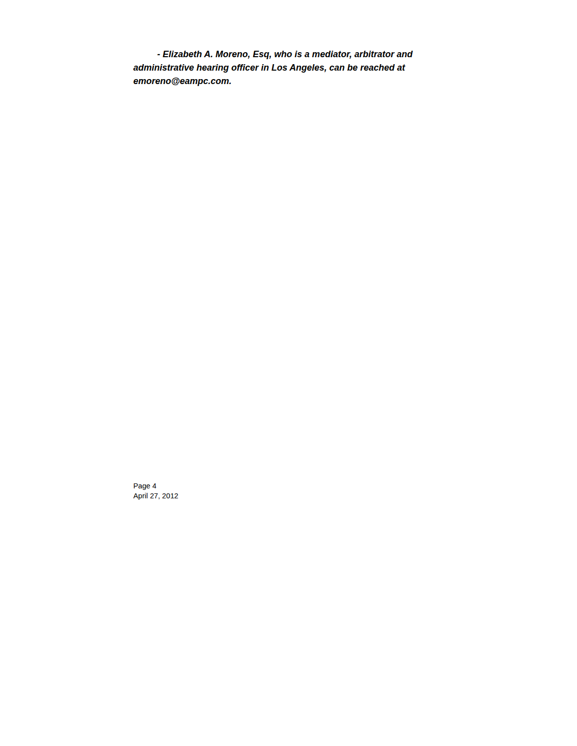- Elizabeth A. Moreno, Esq, who is a mediator, arbitrator and administrative hearing officer in Los Angeles, can be reached at emoreno@eampc.com.
Page 4
April 27, 2012